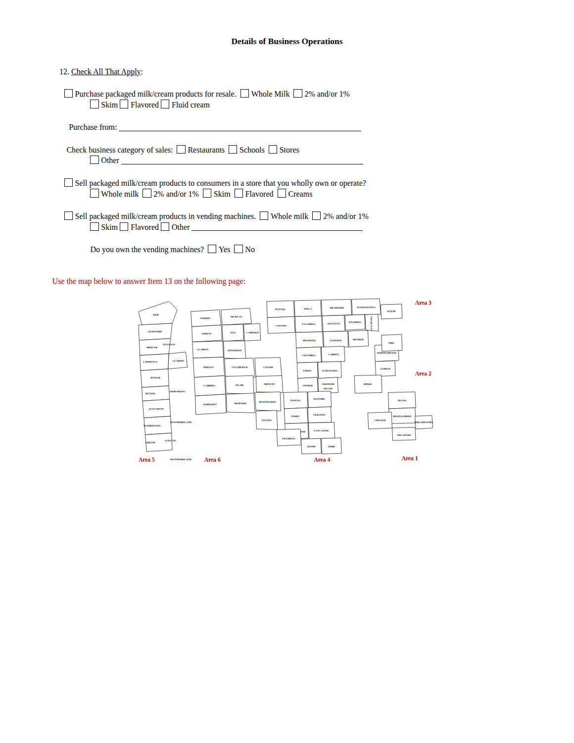Details of Business Operations
12. Check All That Apply:
Purchase packaged milk/cream products for resale. Whole Milk 2% and/or 1%
Skim Flavored Fluid cream
Purchase from:
Check business category of sales: Restaurants Schools Stores
Other
Sell packaged milk/cream products to consumers in a store that you wholly own or operate?
Whole milk 2% and/or 1% Skim Flavored Creams
Sell packaged milk/cream products in vending machines. Whole milk 2% and/or 1%
Skim Flavored Other
Do you own the vending machines? Yes No
Use the map below to answer Item 13 on the following page:
ERIE CRAWFORD MERCER VENANGO LAWRENCE BUTLER BEAVER ARMSTRONG ALLEGHENY WASHINGTON WESTMORELAND GREENE FAYETTE CLARION WARRIN MCKEAN FOREST ELK CAMERON CLARION JEFFERSON INDIANA CLEARFIELD CAMBRIA BLAIR SOMERSET BEDFORD CENTRE MIFFLIN HUNTINGDON FULTON POTTER TIOGA BRADFORD SUSQUEHANNA WAYNE LYCOMING SULLIVAN WYOMING LACKAWANNA CLINTON MONTOUR LUZERNE MONROE COLUMBIA CARBON UNION SCHUYLKILL SNYDER NORTHUMB ERLAND NORTHAMPTON LEHIGH BERKS PIKE JUNIATA DAUPHIN PERRY LEBANON CUMBERLAND LANCASTER FRANKLIN ADAMS YORK BUCKS MONTGOMERY CHESTER PHILADELPHIA DELAWARE WESTMORELAND Area 3 Area 2 Area 1 Area 4 Area 6 Area 5